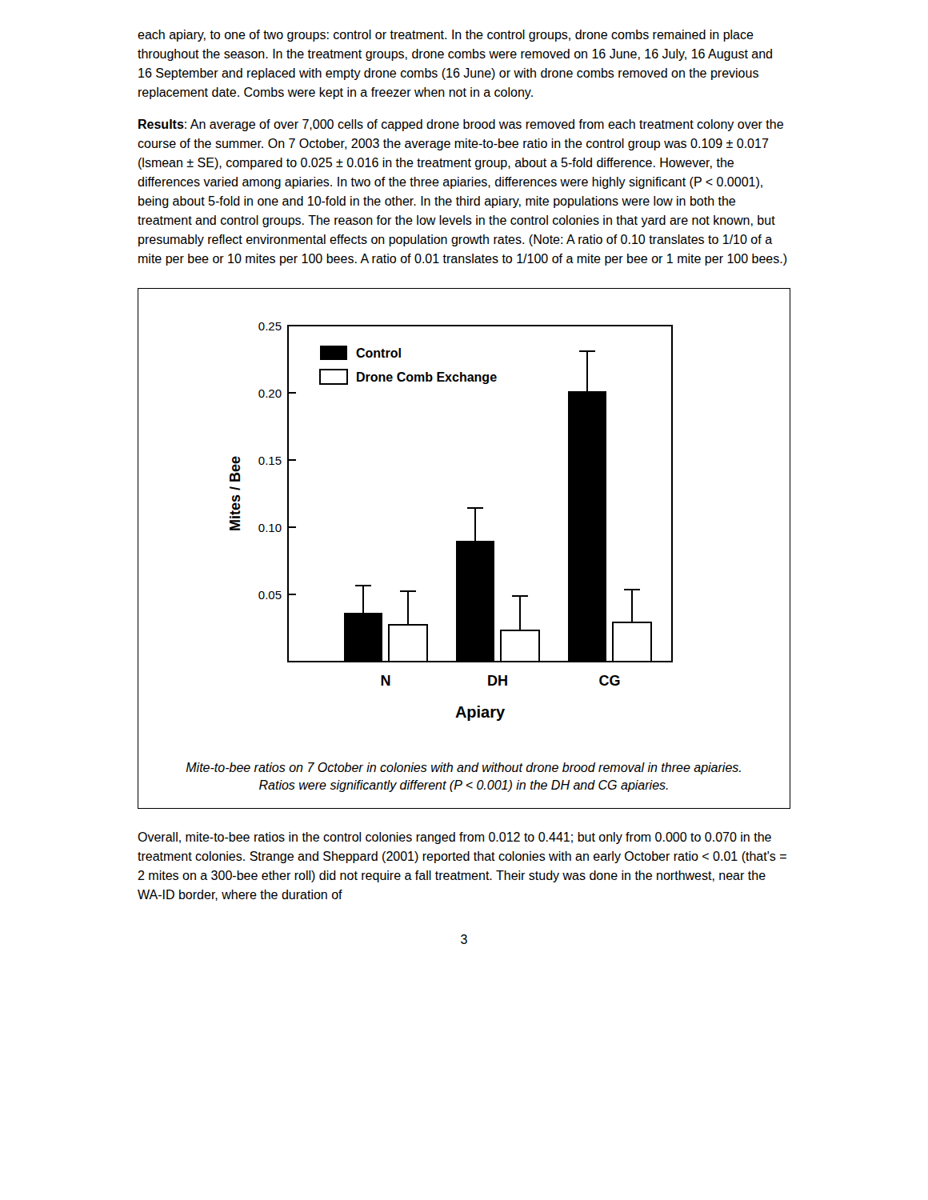each apiary, to one of two groups: control or treatment. In the control groups, drone combs remained in place throughout the season. In the treatment groups, drone combs were removed on 16 June, 16 July, 16 August and 16 September and replaced with empty drone combs (16 June) or with drone combs removed on the previous replacement date. Combs were kept in a freezer when not in a colony.
Results: An average of over 7,000 cells of capped drone brood was removed from each treatment colony over the course of the summer. On 7 October, 2003 the average mite-to-bee ratio in the control group was 0.109 ± 0.017 (lsmean ± SE), compared to 0.025 ± 0.016 in the treatment group, about a 5-fold difference. However, the differences varied among apiaries. In two of the three apiaries, differences were highly significant (P < 0.0001), being about 5-fold in one and 10-fold in the other. In the third apiary, mite populations were low in both the treatment and control groups. The reason for the low levels in the control colonies in that yard are not known, but presumably reflect environmental effects on population growth rates. (Note: A ratio of 0.10 translates to 1/10 of a mite per bee or 10 mites per 100 bees. A ratio of 0.01 translates to 1/100 of a mite per bee or 1 mite per 100 bees.)
0.25 0.20 0.15 0.10 0.05 Mites / Bee Control Drone Comb Exchange N DH CG Apiary
Mite-to-bee ratios on 7 October in colonies with and without drone brood removal in three apiaries.
Ratios were significantly different (P < 0.001) in the DH and CG apiaries.
Overall, mite-to-bee ratios in the control colonies ranged from 0.012 to 0.441; but only from 0.000 to 0.070 in the treatment colonies. Strange and Sheppard (2001) reported that colonies with an early October ratio < 0.01 (that's = 2 mites on a 300-bee ether roll) did not require a fall treatment. Their study was done in the northwest, near the WA-ID border, where the duration of
3